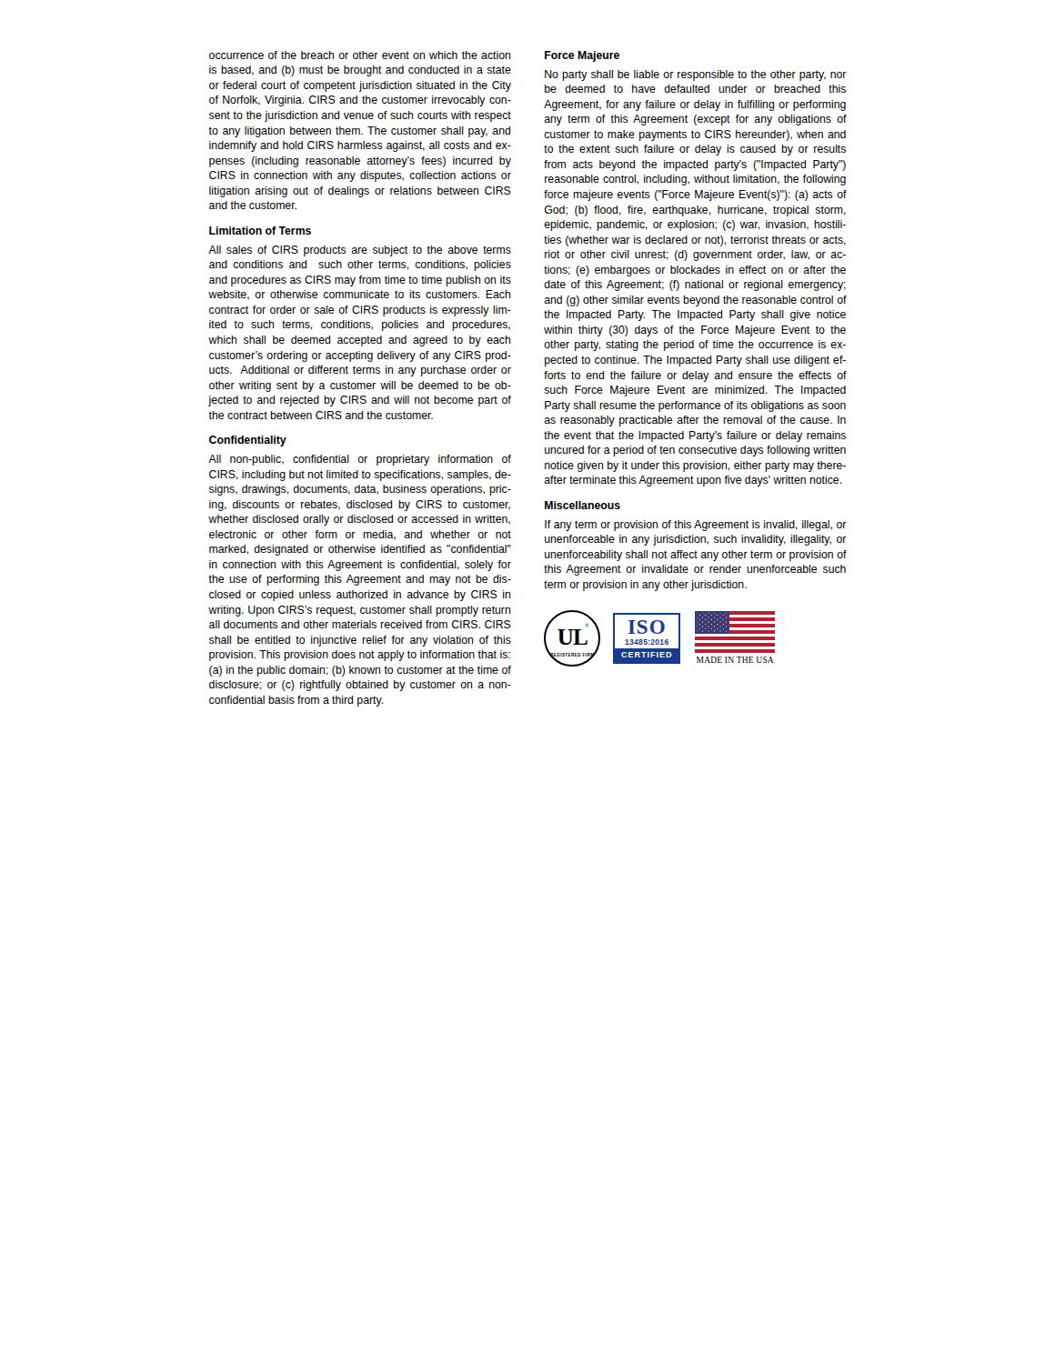occurrence of the breach or other event on which the action is based, and (b) must be brought and conducted in a state or federal court of competent jurisdiction situated in the City of Norfolk, Virginia. CIRS and the customer irrevocably consent to the jurisdiction and venue of such courts with respect to any litigation between them. The customer shall pay, and indemnify and hold CIRS harmless against, all costs and expenses (including reasonable attorney’s fees) incurred by CIRS in connection with any disputes, collection actions or litigation arising out of dealings or relations between CIRS and the customer.
Limitation of Terms
All sales of CIRS products are subject to the above terms and conditions and such other terms, conditions, policies and procedures as CIRS may from time to time publish on its website, or otherwise communicate to its customers. Each contract for order or sale of CIRS products is expressly limited to such terms, conditions, policies and procedures, which shall be deemed accepted and agreed to by each customer’s ordering or accepting delivery of any CIRS products. Additional or different terms in any purchase order or other writing sent by a customer will be deemed to be objected to and rejected by CIRS and will not become part of the contract between CIRS and the customer.
Confidentiality
All non-public, confidential or proprietary information of CIRS, including but not limited to specifications, samples, designs, drawings, documents, data, business operations, pricing, discounts or rebates, disclosed by CIRS to customer, whether disclosed orally or disclosed or accessed in written, electronic or other form or media, and whether or not marked, designated or otherwise identified as "confidential" in connection with this Agreement is confidential, solely for the use of performing this Agreement and may not be disclosed or copied unless authorized in advance by CIRS in writing. Upon CIRS’s request, customer shall promptly return all documents and other materials received from CIRS. CIRS shall be entitled to injunctive relief for any violation of this provision. This provision does not apply to information that is: (a) in the public domain; (b) known to customer at the time of disclosure; or (c) rightfully obtained by customer on a non-confidential basis from a third party.
Force Majeure
No party shall be liable or responsible to the other party, nor be deemed to have defaulted under or breached this Agreement, for any failure or delay in fulfilling or performing any term of this Agreement (except for any obligations of customer to make payments to CIRS hereunder), when and to the extent such failure or delay is caused by or results from acts beyond the impacted party's ("Impacted Party") reasonable control, including, without limitation, the following force majeure events ("Force Majeure Event(s)"): (a) acts of God; (b) flood, fire, earthquake, hurricane, tropical storm, epidemic, pandemic, or explosion; (c) war, invasion, hostilities (whether war is declared or not), terrorist threats or acts, riot or other civil unrest; (d) government order, law, or actions; (e) embargoes or blockades in effect on or after the date of this Agreement; (f) national or regional emergency; and (g) other similar events beyond the reasonable control of the Impacted Party. The Impacted Party shall give notice within thirty (30) days of the Force Majeure Event to the other party, stating the period of time the occurrence is expected to continue. The Impacted Party shall use diligent efforts to end the failure or delay and ensure the effects of such Force Majeure Event are minimized. The Impacted Party shall resume the performance of its obligations as soon as reasonably practicable after the removal of the cause. In the event that the Impacted Party's failure or delay remains uncured for a period of ten consecutive days following written notice given by it under this provision, either party may thereafter terminate this Agreement upon five days' written notice.
Miscellaneous
If any term or provision of this Agreement is invalid, illegal, or unenforceable in any jurisdiction, such invalidity, illegality, or unenforceability shall not affect any other term or provision of this Agreement or invalidate or render unenforceable such term or provision in any other jurisdiction.
UL ® REGISTERED FIRM
ISO
13485:2016
CERTIFIED
MADE IN THE USA